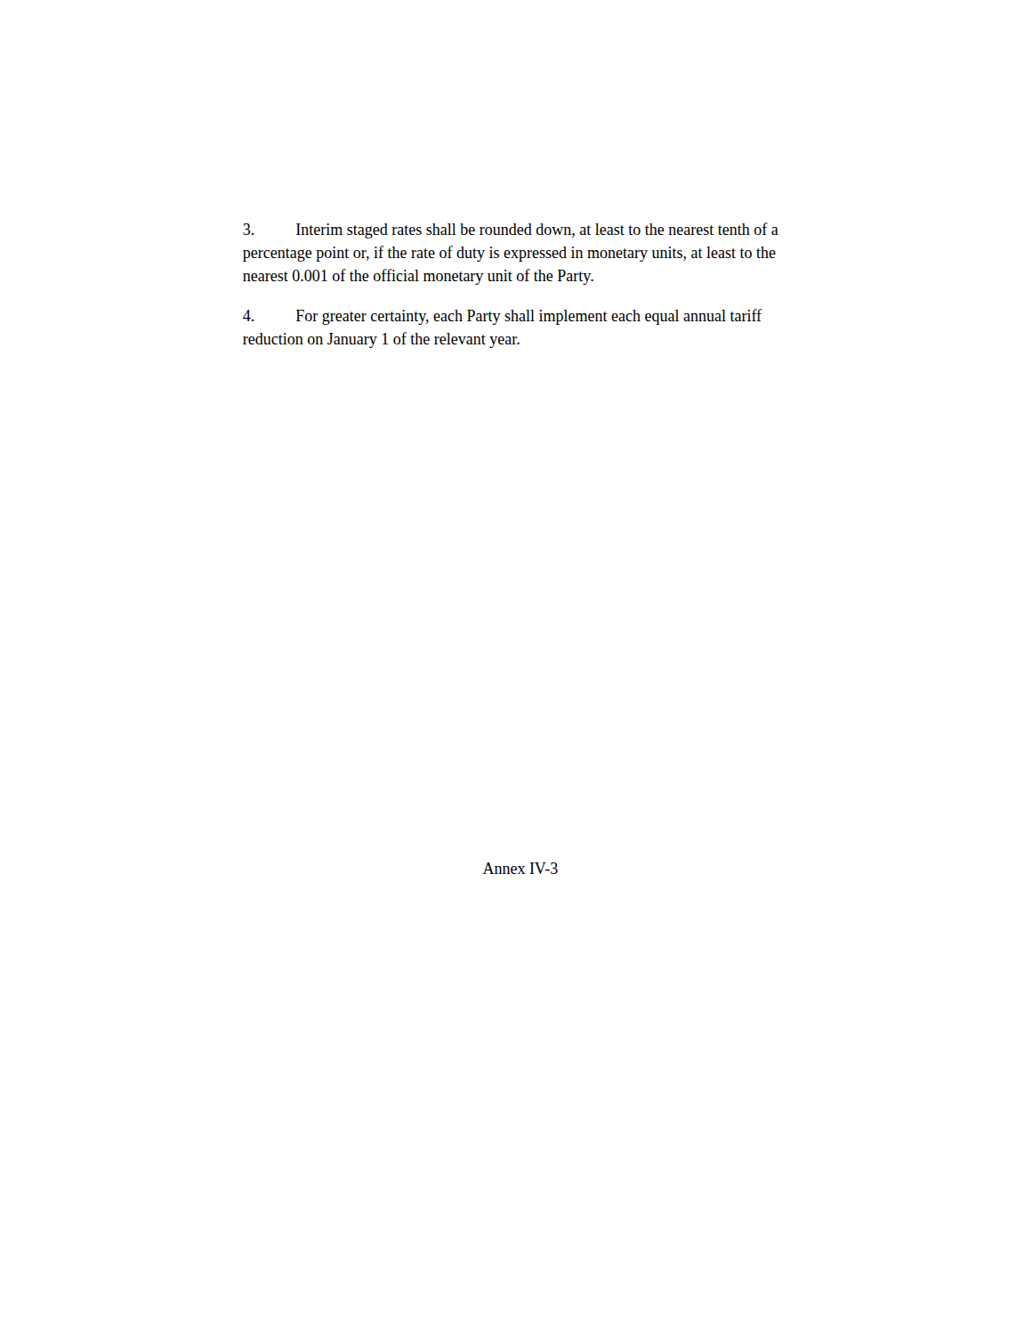3. Interim staged rates shall be rounded down, at least to the nearest tenth of a percentage point or, if the rate of duty is expressed in monetary units, at least to the nearest 0.001 of the official monetary unit of the Party.
4. For greater certainty, each Party shall implement each equal annual tariff reduction on January 1 of the relevant year.
Annex IV-3